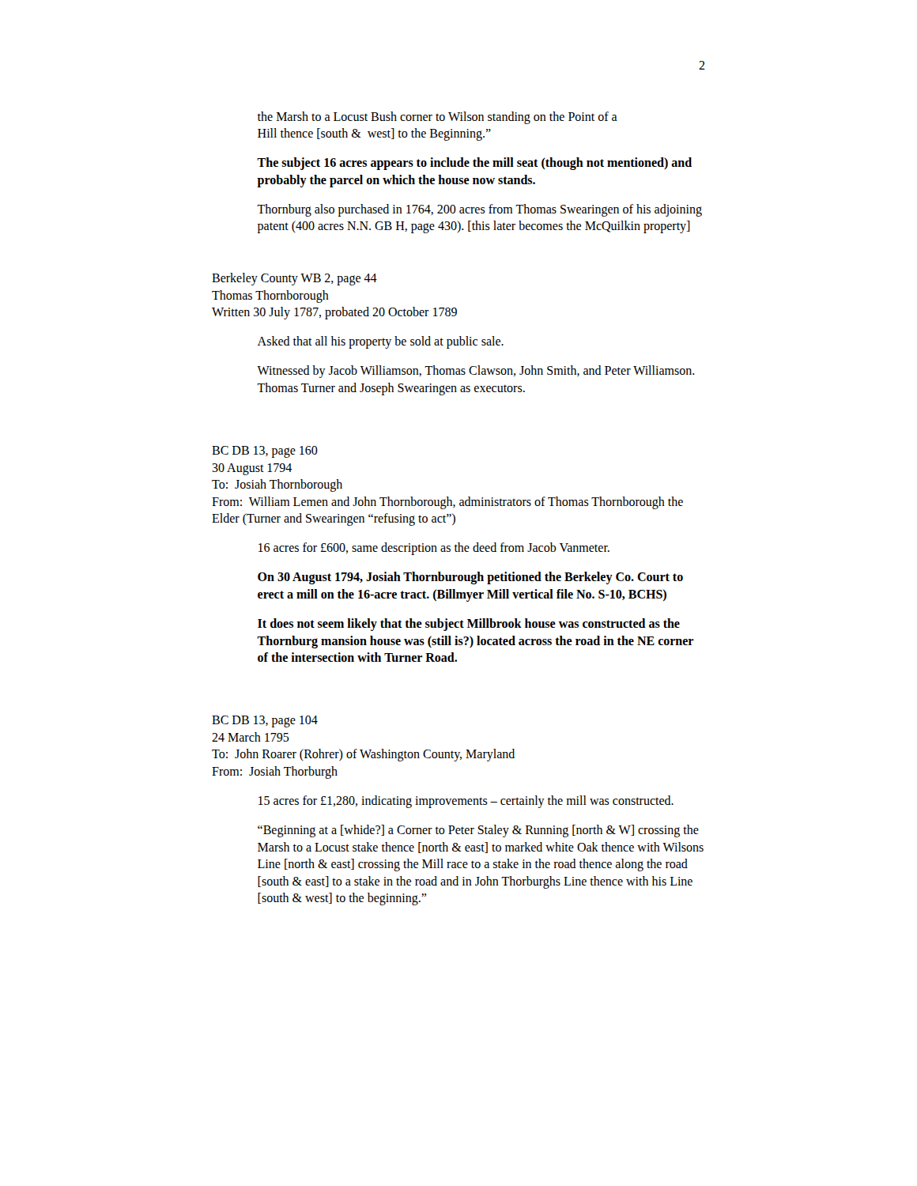2
the Marsh to a Locust Bush corner to Wilson standing on the Point of a
Hill thence [south & west] to the Beginning.”
The subject 16 acres appears to include the mill seat (though not mentioned) and probably the parcel on which the house now stands.
Thornburg also purchased in 1764, 200 acres from Thomas Swearingen of his adjoining patent (400 acres N.N. GB H, page 430). [this later becomes the McQuilkin property]
Berkeley County WB 2, page 44
Thomas Thornborough
Written 30 July 1787, probated 20 October 1789
Asked that all his property be sold at public sale.
Witnessed by Jacob Williamson, Thomas Clawson, John Smith, and Peter Williamson. Thomas Turner and Joseph Swearingen as executors.
BC DB 13, page 160
30 August 1794
To: Josiah Thornborough
From: William Lemen and John Thornborough, administrators of Thomas Thornborough the Elder (Turner and Swearingen “refusing to act”)
16 acres for £600, same description as the deed from Jacob Vanmeter.
On 30 August 1794, Josiah Thornburough petitioned the Berkeley Co. Court to erect a mill on the 16-acre tract. (Billmyer Mill vertical file No. S-10, BCHS)
It does not seem likely that the subject Millbrook house was constructed as the Thornburg mansion house was (still is?) located across the road in the NE corner of the intersection with Turner Road.
BC DB 13, page 104
24 March 1795
To: John Roarer (Rohrer) of Washington County, Maryland
From: Josiah Thorburgh
15 acres for £1,280, indicating improvements – certainly the mill was constructed.
“Beginning at a [whide?] a Corner to Peter Staley & Running [north & W] crossing the Marsh to a Locust stake thence [north & east] to marked white Oak thence with Wilsons Line [north & east] crossing the Mill race to a stake in the road thence along the road [south & east] to a stake in the road and in John Thorburghs Line thence with his Line [south & west] to the beginning.”